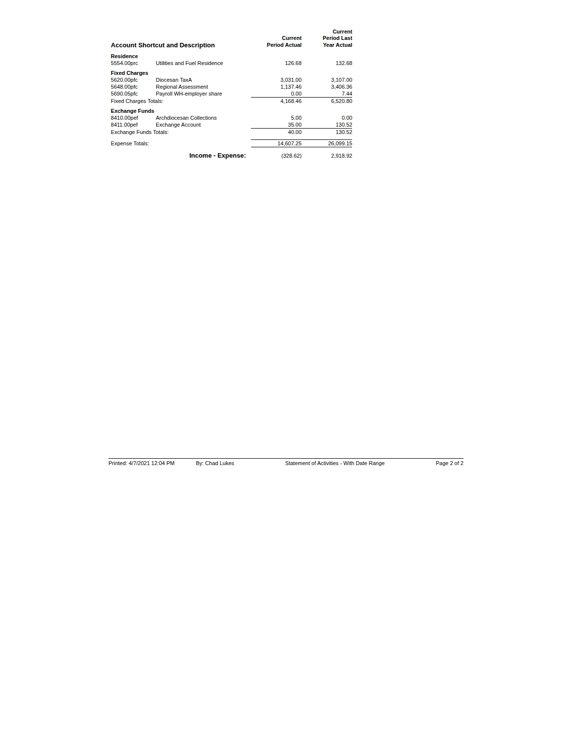| Account Shortcut and Description | Current Period Actual | Current Period Last Year Actual |
| --- | --- | --- |
| Residence | | |
| 5554.00prc Utilities and Fuel Residence | 126.68 | 132.68 |
| Fixed Charges | | |
| 5620.00pfc Diocesan TaxA | 3,031.00 | 3,107.00 |
| 5648.00pfc Regional Assessment | 1,137.46 | 3,406.36 |
| 5690.05pfc Payroll WH-employer share | 0.00 | 7.44 |
| Fixed Charges Totals: | 4,168.46 | 6,520.80 |
| Exchange Funds | | |
| 8410.00pef Archdiocesan Collections | 5.00 | 0.00 |
| 8411.00pef Exchange Account | 35.00 | 130.52 |
| Exchange Funds Totals: | 40.00 | 130.52 |
| Expense Totals: | 14,607.25 | 26,099.15 |
| Income - Expense: | (328.62) | 2,918.92 |
Printed: 4/7/2021 12:04 PMBy: Chad Lukes
Statement of Activities - With Date Range
Page 2 of 2